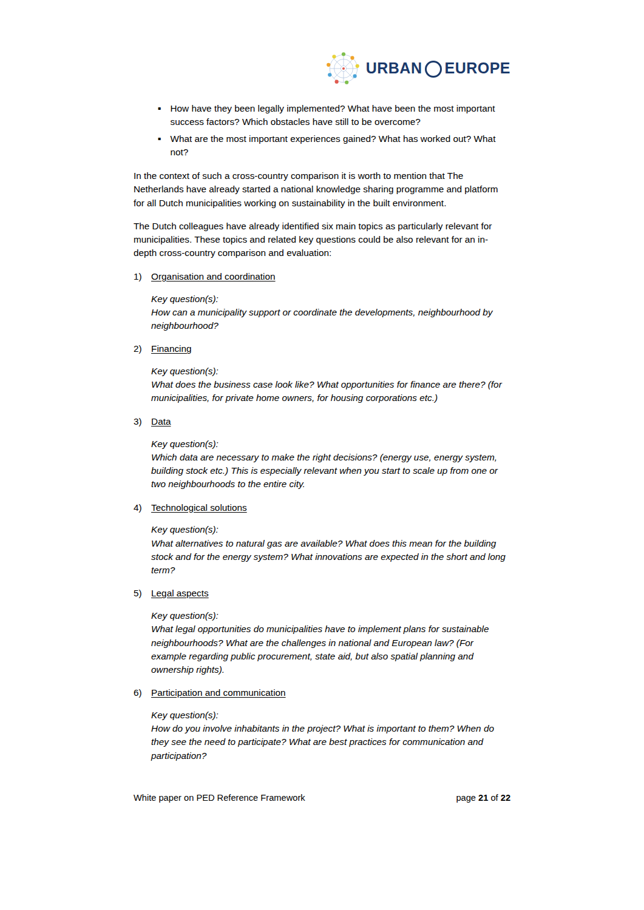URBAN EUROPE
How have they been legally implemented? What have been the most important success factors? Which obstacles have still to be overcome?
What are the most important experiences gained? What has worked out? What not?
In the context of such a cross-country comparison it is worth to mention that The Netherlands have already started a national knowledge sharing programme and platform for all Dutch municipalities working on sustainability in the built environment.
The Dutch colleagues have already identified six main topics as particularly relevant for municipalities. These topics and related key questions could be also relevant for an in-depth cross-country comparison and evaluation:
Organisation and coordination
Key question(s): How can a municipality support or coordinate the developments, neighbourhood by neighbourhood?
Financing
Key question(s): What does the business case look like? What opportunities for finance are there? (for municipalities, for private home owners, for housing corporations etc.)
Data
Key question(s): Which data are necessary to make the right decisions? (energy use, energy system, building stock etc.) This is especially relevant when you start to scale up from one or two neighbourhoods to the entire city.
Technological solutions
Key question(s): What alternatives to natural gas are available? What does this mean for the building stock and for the energy system? What innovations are expected in the short and long term?
Legal aspects
Key question(s): What legal opportunities do municipalities have to implement plans for sustainable neighbourhoods? What are the challenges in national and European law? (For example regarding public procurement, state aid, but also spatial planning and ownership rights).
Participation and communication
Key question(s): How do you involve inhabitants in the project? What is important to them? When do they see the need to participate? What are best practices for communication and participation?
White paper on PED Reference Framework
page 21 of 22